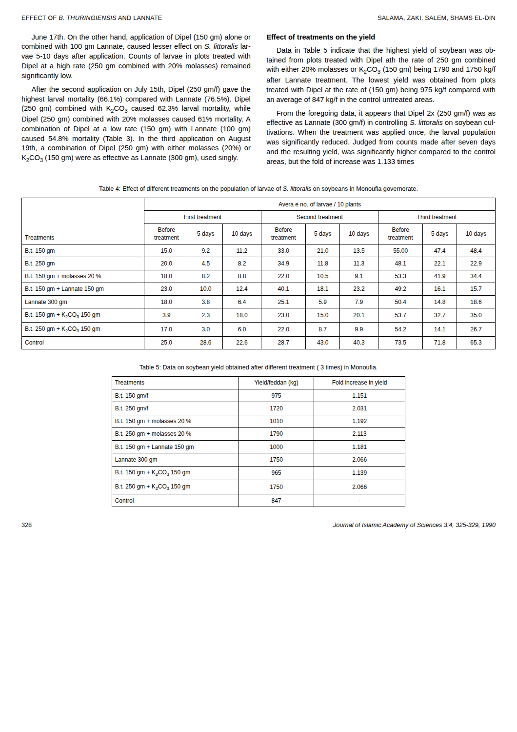EFFECT OF B. THURINGIENSIS AND LANNATE
SALAMA, ZAKI, SALEM, SHAMS EL-DIN
June 17th. On the other hand, application of Dipel (150 gm) alone or combined with 100 gm Lannate, caused lesser effect on S. littoralis larvae 5-10 days after application. Counts of larvae in plots treated with Dipel at a high rate (250 gm combined with 20% molasses) remained significantly low.
After the second application on July 15th, Dipel (250 gm/f) gave the highest larval mortality (66.1%) compared with Lannate (76.5%). Dipel (250 gm) combined with K2CO3 caused 62.3% larval mortality, while Dipel (250 gm) combined with 20% molasses caused 61% mortality. A combination of Dipel at a low rate (150 gm) with Lannate (100 gm) caused 54.8% mortality (Table 3). In the third application on August 19th, a combination of Dipel (250 gm) with either molasses (20%) or K2CO3 (150 gm) were as effective as Lannate (300 gm), used singly.
Effect of treatments on the yield
Data in Table 5 indicate that the highest yield of soybean was obtained from plots treated with Dipel ath the rate of 250 gm combined with either 20% molasses or K2CO3 (150 gm) being 1790 and 1750 kg/f after Lannate treatment. The lowest yield was obtained from plots treated with Dipel at the rate of (150 gm) being 975 kg/f compared with an average of 847 kg/f in the control untreated areas.
From the foregoing data, it appears that Dipel 2x (250 gm/f) was as effective as Lannate (300 gm/f) in controlling S. littoralis on soybean cultivations. When the treatment was applied once, the larval population was significantly reduced. Judged from counts made after seven days and the resulting yield, was significantly higher compared to the control areas, but the fold of increase was 1.133 times
Table 4: Effect of different treatments on the population of larvae of S. littoralis on soybeans in Monoufia governorate.
| Treatments | Avera e no. of larvae / 10 plants |
| --- | --- |
| First treatment | Second treatment | Third treatment |
| Before treatment | 5 days | 10 days | Before treatment | 5 days | 10 days | Before treatment | 5 days | 10 days |
| B.t. 150 gm | 15.0 | 9.2 | 11.2 | 33.0 | 21.0 | 13.5 | 55.00 | 47.4 | 48.4 |
| B.t. 250 gm | 20.0 | 4.5 | 8.2 | 34.9 | 11.8 | 11.3 | 48.1 | 22.1 | 22.9 |
| B.t. 150 gm + molasses 20 % | 18.0 | 8.2 | 8.8 | 22.0 | 10.5 | 9.1 | 53.3 | 41.9 | 34.4 |
| B.t. 150 gm + Lannate 150 gm | 23.0 | 10.0 | 12.4 | 40.1 | 18.1 | 23.2 | 49.2 | 16.1 | 15.7 |
| Lannate 300 gm | 18.0 | 3.8 | 6.4 | 25.1 | 5.9 | 7.9 | 50.4 | 14.8 | 18.6 |
| B.t. 150 gm + K 2 CO 3 150 gm | 3.9 | 2.3 | 18.0 | 23.0 | 15.0 | 20.1 | 53.7 | 32.7 | 35.0 |
| B.t. 250 gm + K 2 CO 3 150 gm | 17.0 | 3.0 | 6.0 | 22.0 | 8.7 | 9.9 | 54.2 | 14.1 | 26.7 |
| Control | 25.0 | 28.6 | 22.6 | 28.7 | 43.0 | 40.3 | 73.5 | 71.8 | 65.3 |
Table 5: Data on soybean yield obtained after different treatment ( 3 times) in Monoufia.
| Treatments | Yield/feddan (kg) | Fold increase in yield |
| --- | --- | --- |
| B.t. 150 gm/f | 975 | 1.151 |
| B.t. 250 gm/f | 1720 | 2.031 |
| B.t. 150 gm + molasses 20 % | 1010 | 1.192 |
| B.t. 250 gm + molasses 20 % | 1790 | 2.113 |
| B.t. 150 gm + Lannate 150 gm | 1000 | 1.181 |
| Lannate 300 gm | 1750 | 2.066 |
| B.t. 150 gm + K 2 CO 3 150 gm | 965 | 1.139 |
| B.t. 250 gm + K 2 CO 3 150 gm | 1750 | 2.066 |
| Control | 847 | - |
328
Journal of Islamic Academy of Sciences 3:4, 325-329, 1990